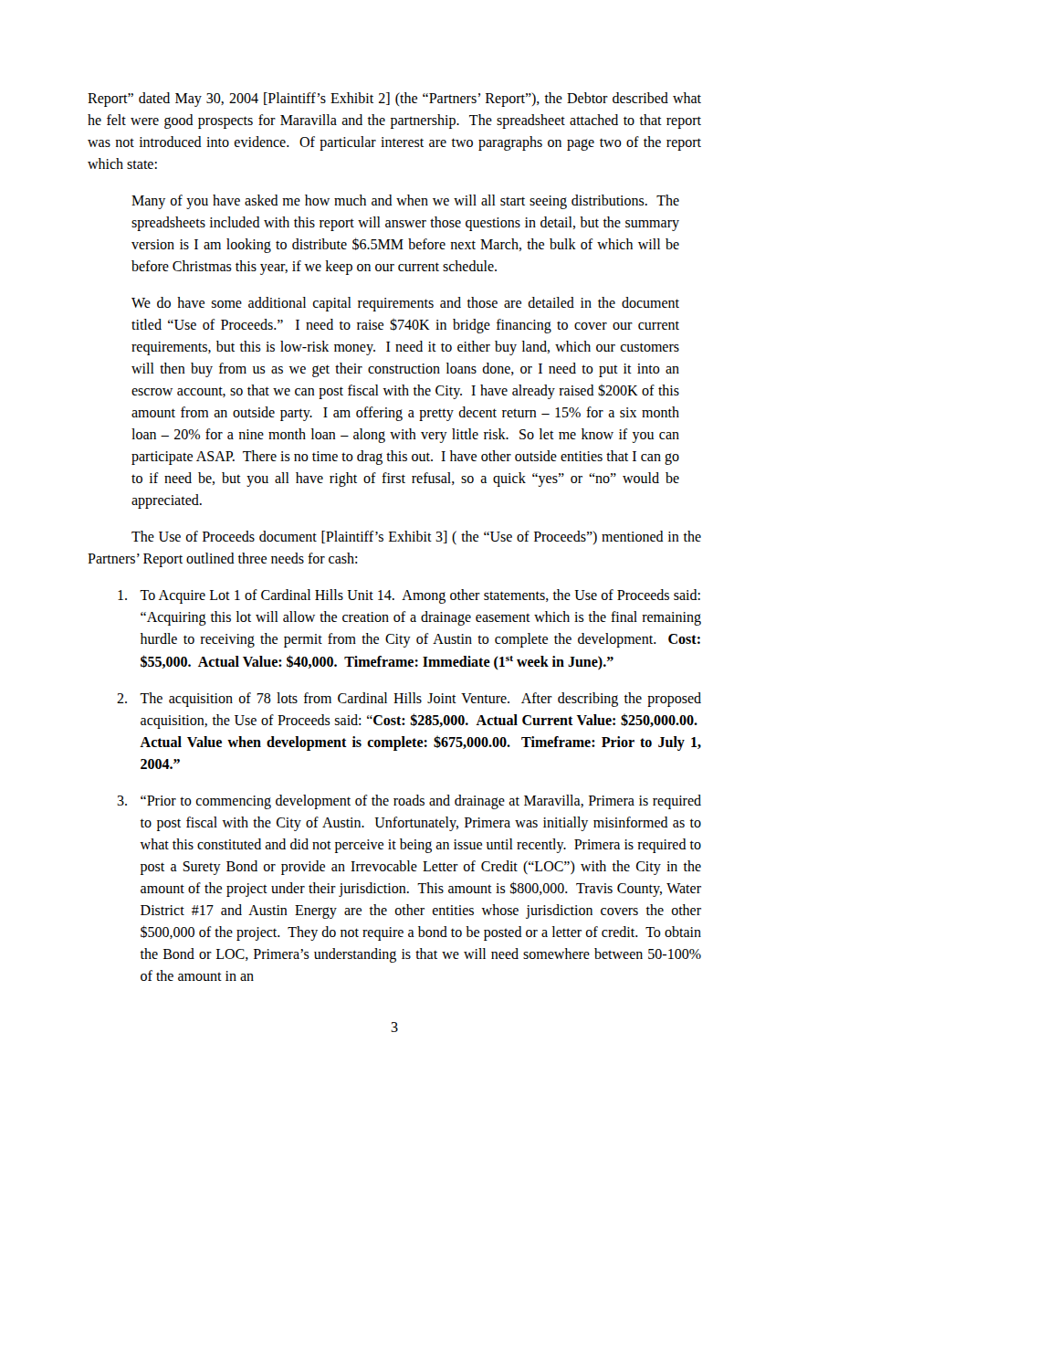Report” dated May 30, 2004 [Plaintiff’s Exhibit 2] (the “Partners’ Report”), the Debtor described what he felt were good prospects for Maravilla and the partnership. The spreadsheet attached to that report was not introduced into evidence. Of particular interest are two paragraphs on page two of the report which state:
Many of you have asked me how much and when we will all start seeing distributions. The spreadsheets included with this report will answer those questions in detail, but the summary version is I am looking to distribute $6.5MM before next March, the bulk of which will be before Christmas this year, if we keep on our current schedule.
We do have some additional capital requirements and those are detailed in the document titled “Use of Proceeds.” I need to raise $740K in bridge financing to cover our current requirements, but this is low-risk money. I need it to either buy land, which our customers will then buy from us as we get their construction loans done, or I need to put it into an escrow account, so that we can post fiscal with the City. I have already raised $200K of this amount from an outside party. I am offering a pretty decent return – 15% for a six month loan – 20% for a nine month loan – along with very little risk. So let me know if you can participate ASAP. There is no time to drag this out. I have other outside entities that I can go to if need be, but you all have right of first refusal, so a quick “yes” or “no” would be appreciated.
The Use of Proceeds document [Plaintiff’s Exhibit 3] ( the “Use of Proceeds”) mentioned in the Partners’ Report outlined three needs for cash:
To Acquire Lot 1 of Cardinal Hills Unit 14. Among other statements, the Use of Proceeds said: “Acquiring this lot will allow the creation of a drainage easement which is the final remaining hurdle to receiving the permit from the City of Austin to complete the development. Cost: $55,000. Actual Value: $40,000. Timeframe: Immediate (1st week in June).”
The acquisition of 78 lots from Cardinal Hills Joint Venture. After describing the proposed acquisition, the Use of Proceeds said: “Cost: $285,000. Actual Current Value: $250,000.00. Actual Value when development is complete: $675,000.00. Timeframe: Prior to July 1, 2004.”
“Prior to commencing development of the roads and drainage at Maravilla, Primera is required to post fiscal with the City of Austin. Unfortunately, Primera was initially misinformed as to what this constituted and did not perceive it being an issue until recently. Primera is required to post a Surety Bond or provide an Irrevocable Letter of Credit (“LOC”) with the City in the amount of the project under their jurisdiction. This amount is $800,000. Travis County, Water District #17 and Austin Energy are the other entities whose jurisdiction covers the other $500,000 of the project. They do not require a bond to be posted or a letter of credit. To obtain the Bond or LOC, Primera’s understanding is that we will need somewhere between 50-100% of the amount in an
3